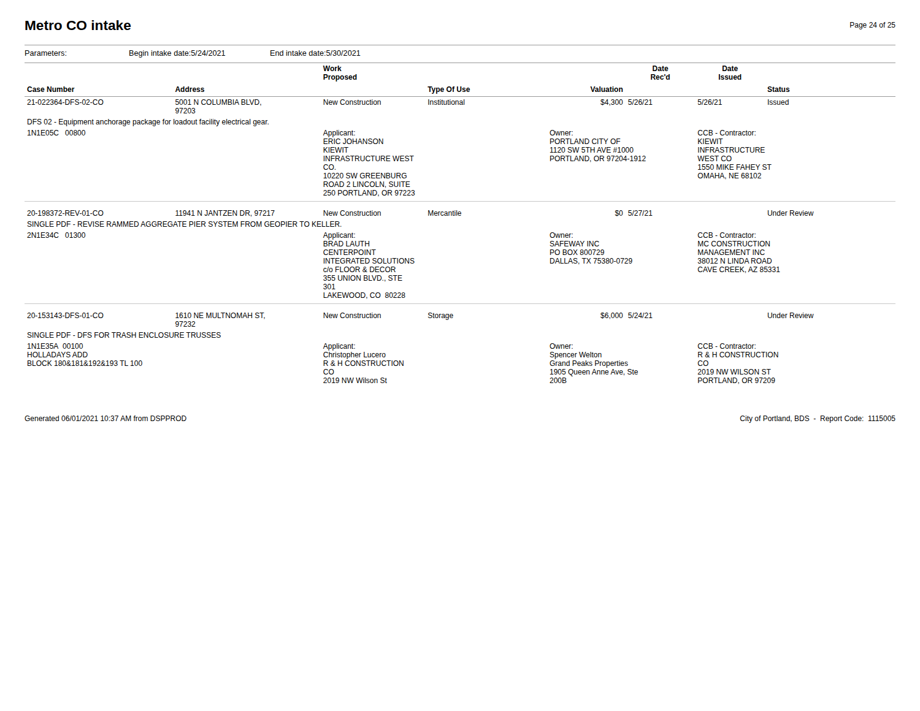Metro CO intake
Page 24 of 25
Parameters:
Begin intake date:5/24/2021
End intake date:5/30/2021
| | | Work Proposed | | | Date Rec'd | Date Issued | |
| --- | --- | --- | --- | --- | --- | --- | --- |
| Case Number | Address | | Type Of Use | Valuation | | | Status |
| 21-022364-DFS-02-CO | 5001 N COLUMBIA BLVD, 97203 | New Construction | Institutional | $4,300 | 5/26/21 | 5/26/21 | Issued |
| DFS 02 - Equipment anchorage package for loadout facility electrical gear. |
| 1N1E05C 00800 | Applicant: ERIC JOHANSON KIEWIT INFRASTRUCTURE WEST CO. 10220 SW GREENBURG ROAD 2 LINCOLN, SUITE 250 PORTLAND, OR 97223 | Owner: PORTLAND CITY OF 1120 SW 5TH AVE #1000 PORTLAND, OR 97204-1912 | CCB - Contractor: KIEWIT INFRASTRUCTURE WEST CO 1550 MIKE FAHEY ST OMAHA, NE 68102 |
| 20-198372-REV-01-CO | 11941 N JANTZEN DR, 97217 | New Construction | Mercantile | $0 | 5/27/21 | | Under Review |
| SINGLE PDF - REVISE RAMMED AGGREGATE PIER SYSTEM FROM GEOPIER TO KELLER. |
| 2N1E34C 01300 | Applicant: BRAD LAUTH CENTERPOINT INTEGRATED SOLUTIONS c/o FLOOR & DECOR 355 UNION BLVD., STE 301 LAKEWOOD, CO 80228 | Owner: SAFEWAY INC PO BOX 800729 DALLAS, TX 75380-0729 | CCB - Contractor: MC CONSTRUCTION MANAGEMENT INC 38012 N LINDA ROAD CAVE CREEK, AZ 85331 |
| 20-153143-DFS-01-CO | 1610 NE MULTNOMAH ST, 97232 | New Construction | Storage | $6,000 | 5/24/21 | | Under Review |
| SINGLE PDF - DFS FOR TRASH ENCLOSURE TRUSSES |
| 1N1E35A 00100 HOLLADAYS ADD BLOCK 180&181&192&193 TL 100 | Applicant: Christopher Lucero R & H CONSTRUCTION CO 2019 NW Wilson St | Owner: Spencer Welton Grand Peaks Properties 1905 Queen Anne Ave, Ste 200B | CCB - Contractor: R & H CONSTRUCTION CO 2019 NW WILSON ST PORTLAND, OR 97209 |
Generated 06/01/2021 10:37 AM from DSPPROD
City of Portland, BDS - Report Code: 1115005